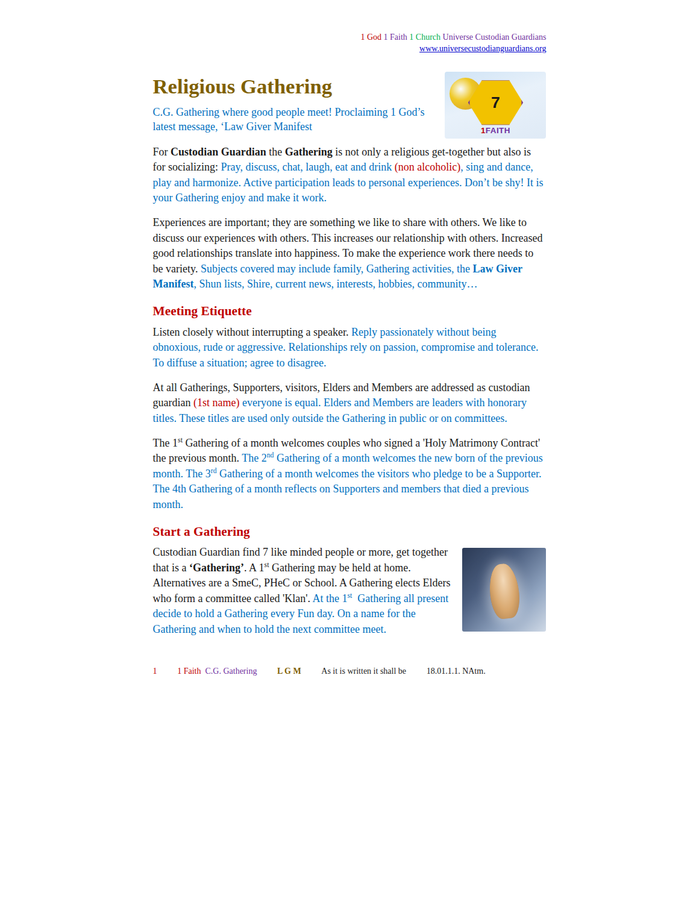1 God 1 Faith 1 Church Universe Custodian Guardians
www.universecustodianguardians.org
7
1 FAITH
Religious Gathering
C.G. Gathering where good people meet! Proclaiming 1 God’s latest message, ‘Law Giver Manifest
For Custodian Guardian the Gathering is not only a religious get-together but also is for socializing: Pray, discuss, chat, laugh, eat and drink (non alcoholic), sing and dance, play and harmonize. Active participation leads to personal experiences. Don’t be shy! It is your Gathering enjoy and make it work.
Experiences are important; they are something we like to share with others. We like to discuss our experiences with others. This increases our relationship with others. Increased good relationships translate into happiness. To make the experience work there needs to be variety. Subjects covered may include family, Gathering activities, the Law Giver Manifest, Shun lists, Shire, current news, interests, hobbies, community…
Meeting Etiquette
Listen closely without interrupting a speaker. Reply passionately without being obnoxious, rude or aggressive. Relationships rely on passion, compromise and tolerance. To diffuse a situation; agree to disagree.
At all Gatherings, Supporters, visitors, Elders and Members are addressed as custodian guardian (1st name) everyone is equal. Elders and Members are leaders with honorary titles. These titles are used only outside the Gathering in public or on committees.
The 1st Gathering of a month welcomes couples who signed a 'Holy Matrimony Contract' the previous month. The 2nd Gathering of a month welcomes the new born of the previous month. The 3rd Gathering of a month welcomes the visitors who pledge to be a Supporter. The 4th Gathering of a month reflects on Supporters and members that died a previous month.
Start a Gathering
Custodian Guardian find 7 like minded people or more, get together that is a ‘Gathering’. A 1st Gathering may be held at home. Alternatives are a SmeC, PHeC or School. A Gathering elects Elders who form a committee called 'Klan'. At the 1st Gathering all present decide to hold a Gathering every Fun day. On a name for the Gathering and when to hold the next committee meet.
1 1 Faith C.G. Gathering L G M As it is written it shall be 18.01.1.1. NAtm.